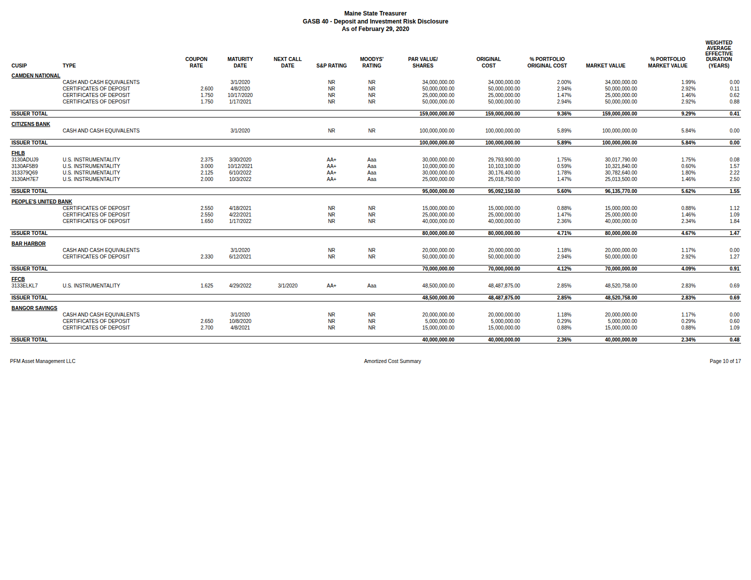Maine State Treasurer
GASB 40 - Deposit and Investment Risk Disclosure
As of February 29, 2020
| | | COUPON | MATURITY | NEXT CALL | | MOODYS' | PAR VALUE/ | ORIGINAL | % PORTFOLIO | | % PORTFOLIO | WEIGHTED AVERAGE EFFECTIVE DURATION |
| --- | --- | --- | --- | --- | --- | --- | --- | --- | --- | --- | --- | --- |
| CUSIP | TYPE | RATE | DATE | DATE | S&P RATING | RATING | SHARES | COST | ORIGINAL COST | MARKET VALUE | MARKET VALUE | (YEARS) |
| CAMDEN NATIONAL |
| | CASH AND CASH EQUIVALENTS | | 3/1/2020 | | NR | NR | 34,000,000.00 | 34,000,000.00 | 2.00% | 34,000,000.00 | 1.99% | 0.00 |
| | CERTIFICATES OF DEPOSIT | 2.600 | 4/8/2020 | | NR | NR | 50,000,000.00 | 50,000,000.00 | 2.94% | 50,000,000.00 | 2.92% | 0.11 |
| | CERTIFICATES OF DEPOSIT | 1.750 | 10/17/2020 | | NR | NR | 25,000,000.00 | 25,000,000.00 | 1.47% | 25,000,000.00 | 1.46% | 0.62 |
| | CERTIFICATES OF DEPOSIT | 1.750 | 1/17/2021 | | NR | NR | 50,000,000.00 | 50,000,000.00 | 2.94% | 50,000,000.00 | 2.92% | 0.88 |
| ISSUER TOTAL | 159,000,000.00 | 159,000,000.00 | 9.36% | 159,000,000.00 | 9.29% | 0.41 |
| CITIZENS BANK |
| | CASH AND CASH EQUIVALENTS | | 3/1/2020 | | NR | NR | 100,000,000.00 | 100,000,000.00 | 5.89% | 100,000,000.00 | 5.84% | 0.00 |
| ISSUER TOTAL | 100,000,000.00 | 100,000,000.00 | 5.89% | 100,000,000.00 | 5.84% | 0.00 |
| FHLB |
| 3130ADUJ9 | U.S. INSTRUMENTALITY | 2.375 | 3/30/2020 | | AA+ | Aaa | 30,000,000.00 | 29,793,900.00 | 1.75% | 30,017,790.00 | 1.75% | 0.08 |
| 3130AF5B9 | U.S. INSTRUMENTALITY | 3.000 | 10/12/2021 | | AA+ | Aaa | 10,000,000.00 | 10,103,100.00 | 0.59% | 10,321,840.00 | 0.60% | 1.57 |
| 313379Q69 | U.S. INSTRUMENTALITY | 2.125 | 6/10/2022 | | AA+ | Aaa | 30,000,000.00 | 30,176,400.00 | 1.78% | 30,782,640.00 | 1.80% | 2.22 |
| 3130AH7E7 | U.S. INSTRUMENTALITY | 2.000 | 10/3/2022 | | AA+ | Aaa | 25,000,000.00 | 25,018,750.00 | 1.47% | 25,013,500.00 | 1.46% | 2.50 |
| ISSUER TOTAL | 95,000,000.00 | 95,092,150.00 | 5.60% | 96,135,770.00 | 5.62% | 1.55 |
| PEOPLE'S UNITED BANK |
| | CERTIFICATES OF DEPOSIT | 2.550 | 4/18/2021 | | NR | NR | 15,000,000.00 | 15,000,000.00 | 0.88% | 15,000,000.00 | 0.88% | 1.12 |
| | CERTIFICATES OF DEPOSIT | 2.550 | 4/22/2021 | | NR | NR | 25,000,000.00 | 25,000,000.00 | 1.47% | 25,000,000.00 | 1.46% | 1.09 |
| | CERTIFICATES OF DEPOSIT | 1.650 | 1/17/2022 | | NR | NR | 40,000,000.00 | 40,000,000.00 | 2.36% | 40,000,000.00 | 2.34% | 1.84 |
| ISSUER TOTAL | 80,000,000.00 | 80,000,000.00 | 4.71% | 80,000,000.00 | 4.67% | 1.47 |
| BAR HARBOR |
| | CASH AND CASH EQUIVALENTS | | 3/1/2020 | | NR | NR | 20,000,000.00 | 20,000,000.00 | 1.18% | 20,000,000.00 | 1.17% | 0.00 |
| | CERTIFICATES OF DEPOSIT | 2.330 | 6/12/2021 | | NR | NR | 50,000,000.00 | 50,000,000.00 | 2.94% | 50,000,000.00 | 2.92% | 1.27 |
| ISSUER TOTAL | 70,000,000.00 | 70,000,000.00 | 4.12% | 70,000,000.00 | 4.09% | 0.91 |
| FFCB |
| 3133ELKL7 | U.S. INSTRUMENTALITY | 1.625 | 4/29/2022 | 3/1/2020 | AA+ | Aaa | 48,500,000.00 | 48,487,875.00 | 2.85% | 48,520,758.00 | 2.83% | 0.69 |
| ISSUER TOTAL | 48,500,000.00 | 48,487,875.00 | 2.85% | 48,520,758.00 | 2.83% | 0.69 |
| BANGOR SAVINGS |
| | CASH AND CASH EQUIVALENTS | | 3/1/2020 | | NR | NR | 20,000,000.00 | 20,000,000.00 | 1.18% | 20,000,000.00 | 1.17% | 0.00 |
| | CERTIFICATES OF DEPOSIT | 2.650 | 10/8/2020 | | NR | NR | 5,000,000.00 | 5,000,000.00 | 0.29% | 5,000,000.00 | 0.29% | 0.60 |
| | CERTIFICATES OF DEPOSIT | 2.700 | 4/8/2021 | | NR | NR | 15,000,000.00 | 15,000,000.00 | 0.88% | 15,000,000.00 | 0.88% | 1.09 |
| ISSUER TOTAL | 40,000,000.00 | 40,000,000.00 | 2.36% | 40,000,000.00 | 2.34% | 0.48 |
PFM Asset Management LLC
Amortized Cost Summary
Page 10 of 17